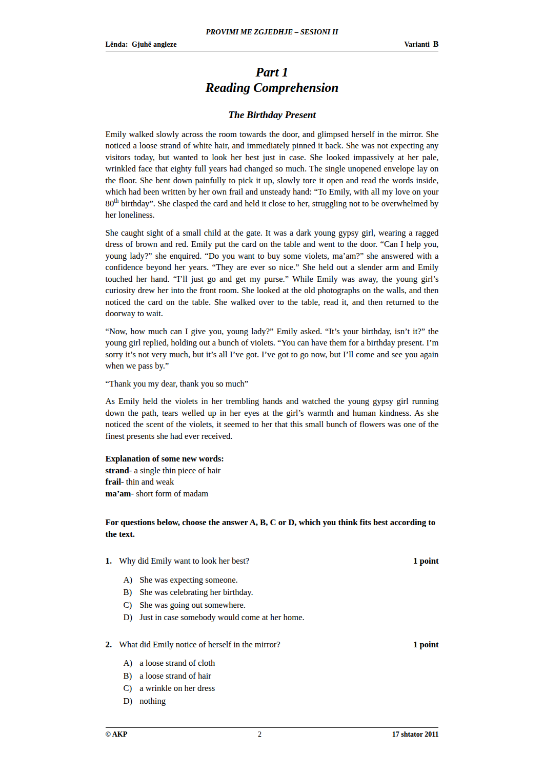PROVIMI ME ZGJEDHJE – SESIONI II
Lënda: Gjuhë angleze
Varianti B
Part 1
Reading Comprehension
The Birthday Present
Emily walked slowly across the room towards the door, and glimpsed herself in the mirror. She noticed a loose strand of white hair, and immediately pinned it back. She was not expecting any visitors today, but wanted to look her best just in case. She looked impassively at her pale, wrinkled face that eighty full years had changed so much. The single unopened envelope lay on the floor. She bent down painfully to pick it up, slowly tore it open and read the words inside, which had been written by her own frail and unsteady hand: “To Emily, with all my love on your 80th birthday”. She clasped the card and held it close to her, struggling not to be overwhelmed by her loneliness.
She caught sight of a small child at the gate. It was a dark young gypsy girl, wearing a ragged dress of brown and red. Emily put the card on the table and went to the door. “Can I help you, young lady?” she enquired. “Do you want to buy some violets, ma’am?” she answered with a confidence beyond her years. “They are ever so nice.” She held out a slender arm and Emily touched her hand. “I’ll just go and get my purse.” While Emily was away, the young girl’s curiosity drew her into the front room. She looked at the old photographs on the walls, and then noticed the card on the table. She walked over to the table, read it, and then returned to the doorway to wait.
“Now, how much can I give you, young lady?” Emily asked. “It’s your birthday, isn’t it?” the young girl replied, holding out a bunch of violets. “You can have them for a birthday present. I’m sorry it’s not very much, but it’s all I’ve got. I’ve got to go now, but I’ll come and see you again when we pass by.”
“Thank you my dear, thank you so much”
As Emily held the violets in her trembling hands and watched the young gypsy girl running down the path, tears welled up in her eyes at the girl’s warmth and human kindness. As she noticed the scent of the violets, it seemed to her that this small bunch of flowers was one of the finest presents she had ever received.
Explanation of some new words:
strand- a single thin piece of hair
frail- thin and weak
ma’am- short form of madam
For questions below, choose the answer A, B, C or D, which you think fits best according to the text.
1. Why did Emily want to look her best? 1 point
A) She was expecting someone.
B) She was celebrating her birthday.
C) She was going out somewhere.
D) Just in case somebody would come at her home.
2. What did Emily notice of herself in the mirror? 1 point
A) a loose strand of cloth
B) a loose strand of hair
C) a wrinkle on her dress
D) nothing
© AKP
2
17 shtator 2011